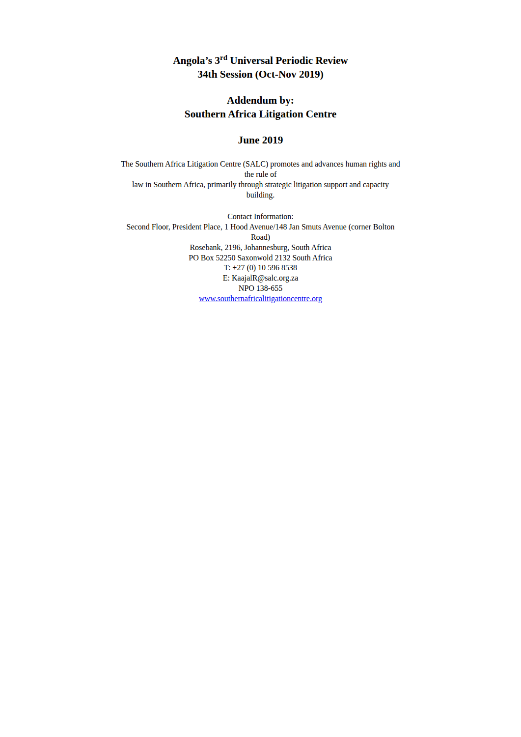Angola’s 3rd Universal Periodic Review
34th Session (Oct-Nov 2019)
Addendum by:
Southern Africa Litigation Centre
June 2019
The Southern Africa Litigation Centre (SALC) promotes and advances human rights and the rule of
law in Southern Africa, primarily through strategic litigation support and capacity building.
Contact Information:
Second Floor, President Place, 1 Hood Avenue/148 Jan Smuts Avenue (corner Bolton Road)
Rosebank, 2196, Johannesburg, South Africa
PO Box 52250 Saxonwold 2132 South Africa
T: +27 (0) 10 596 8538
E: KaajalR@salc.org.za
NPO 138-655
www.southernafricalitigationcentre.org